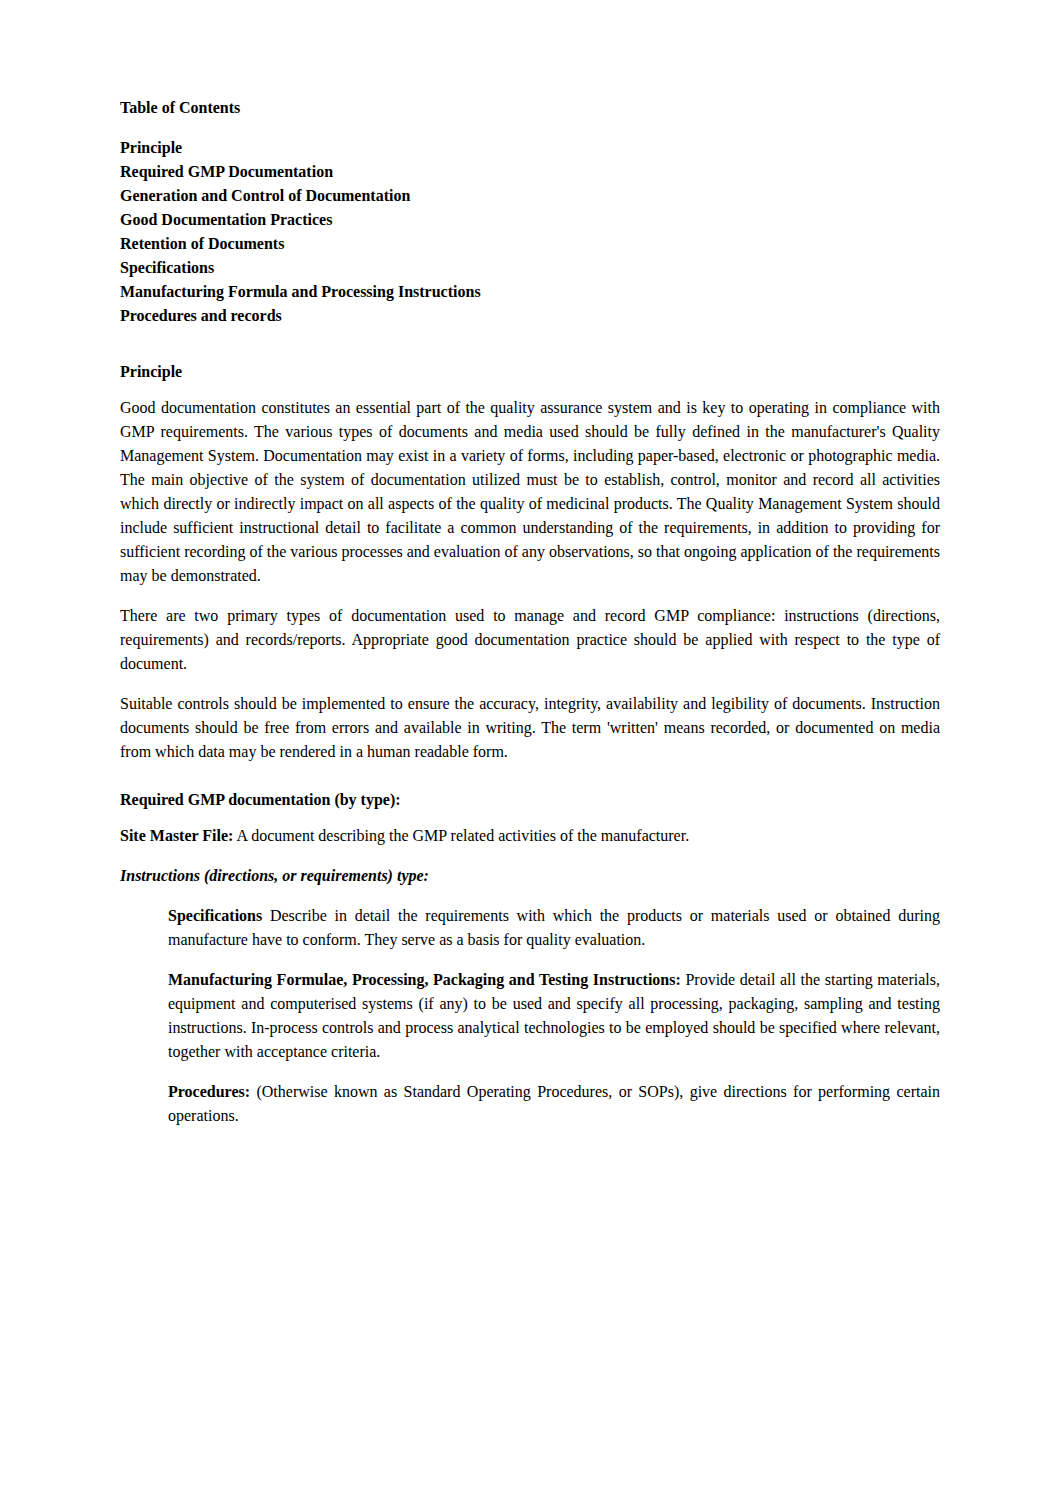Table of Contents
Principle
Required GMP Documentation
Generation and Control of Documentation
Good Documentation Practices
Retention of Documents
Specifications
Manufacturing Formula and Processing Instructions
Procedures and records
Principle
Good documentation constitutes an essential part of the quality assurance system and is key to operating in compliance with GMP requirements. The various types of documents and media used should be fully defined in the manufacturer's Quality Management System. Documentation may exist in a variety of forms, including paper-based, electronic or photographic media. The main objective of the system of documentation utilized must be to establish, control, monitor and record all activities which directly or indirectly impact on all aspects of the quality of medicinal products. The Quality Management System should include sufficient instructional detail to facilitate a common understanding of the requirements, in addition to providing for sufficient recording of the various processes and evaluation of any observations, so that ongoing application of the requirements may be demonstrated.
There are two primary types of documentation used to manage and record GMP compliance: instructions (directions, requirements) and records/reports. Appropriate good documentation practice should be applied with respect to the type of document.
Suitable controls should be implemented to ensure the accuracy, integrity, availability and legibility of documents. Instruction documents should be free from errors and available in writing. The term 'written' means recorded, or documented on media from which data may be rendered in a human readable form.
Required GMP documentation (by type):
Site Master File: A document describing the GMP related activities of the manufacturer.
Instructions (directions, or requirements) type:
Specifications Describe in detail the requirements with which the products or materials used or obtained during manufacture have to conform. They serve as a basis for quality evaluation.
Manufacturing Formulae, Processing, Packaging and Testing Instructions: Provide detail all the starting materials, equipment and computerised systems (if any) to be used and specify all processing, packaging, sampling and testing instructions. In-process controls and process analytical technologies to be employed should be specified where relevant, together with acceptance criteria.
Procedures: (Otherwise known as Standard Operating Procedures, or SOPs), give directions for performing certain operations.